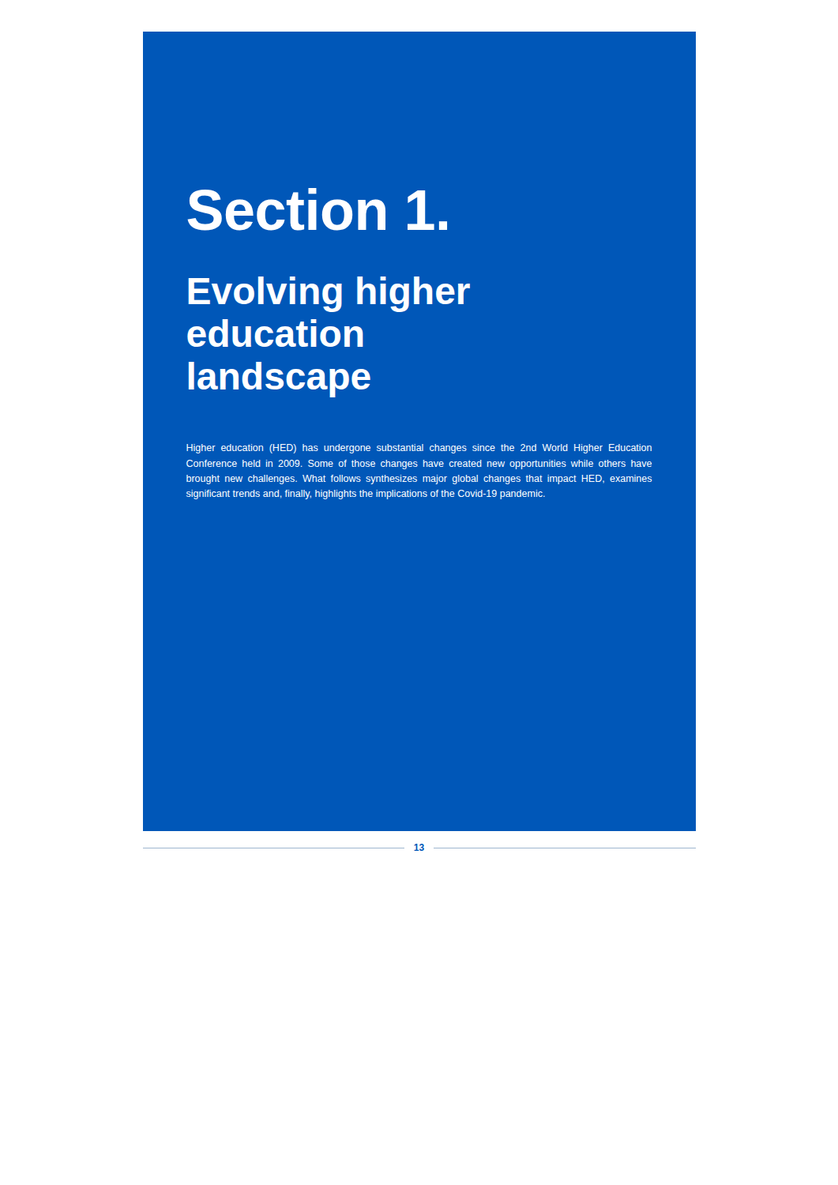Section 1.
Evolving higher education landscape
Higher education (HED) has undergone substantial changes since the 2nd World Higher Education Conference held in 2009. Some of those changes have created new opportunities while others have brought new challenges. What follows synthesizes major global changes that impact HED, examines significant trends and, finally, highlights the implications of the Covid-19 pandemic.
13